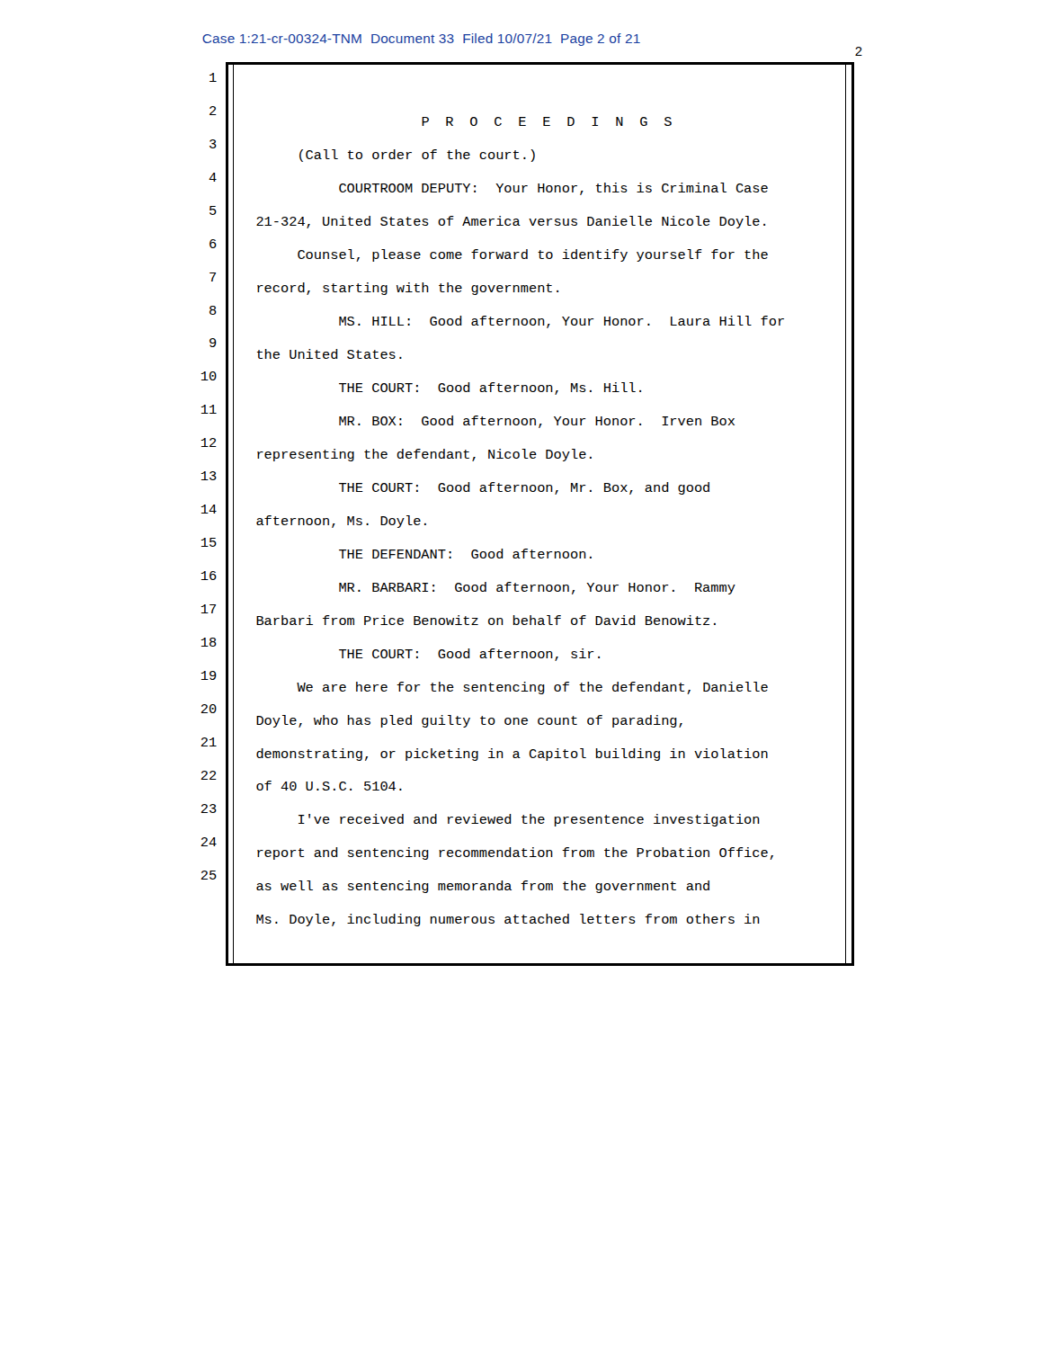Case 1:21-cr-00324-TNM Document 33 Filed 10/07/21 Page 2 of 21
2
1
2
3
4
5
6
7
8
9
10
11
12
13
14
15
16
17
18
19
20
21
22
23
24
25
P R O C E E D I N G S (Call to order of the court.) COURTROOM DEPUTY: Your Honor, this is Criminal Case 21-324, United States of America versus Danielle Nicole Doyle. Counsel, please come forward to identify yourself for the record, starting with the government. MS. HILL: Good afternoon, Your Honor. Laura Hill for the United States. THE COURT: Good afternoon, Ms. Hill. MR. BOX: Good afternoon, Your Honor. Irven Box representing the defendant, Nicole Doyle. THE COURT: Good afternoon, Mr. Box, and good afternoon, Ms. Doyle. THE DEFENDANT: Good afternoon. MR. BARBARI: Good afternoon, Your Honor. Rammy Barbari from Price Benowitz on behalf of David Benowitz. THE COURT: Good afternoon, sir. We are here for the sentencing of the defendant, Danielle Doyle, who has pled guilty to one count of parading, demonstrating, or picketing in a Capitol building in violation of 40 U.S.C. 5104. I've received and reviewed the presentence investigation report and sentencing recommendation from the Probation Office, as well as sentencing memoranda from the government and Ms. Doyle, including numerous attached letters from others in